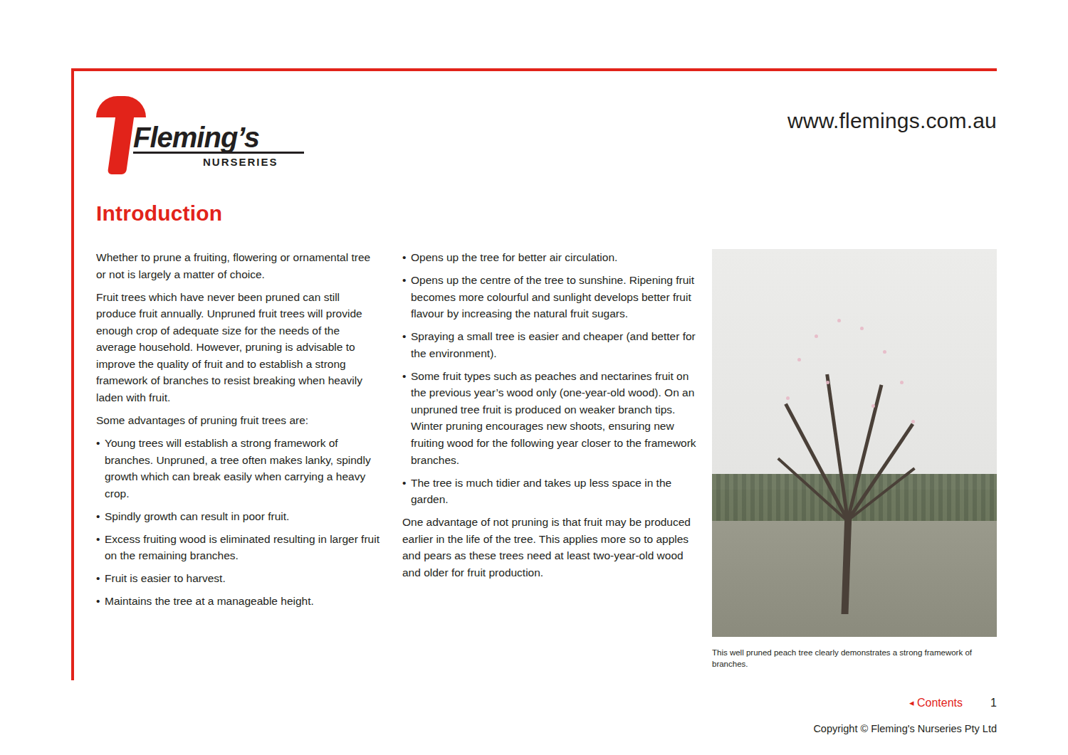Fleming’s
NURSERIES
www.flemings.com.au
Introduction
Whether to prune a fruiting, flowering or ornamental tree or not is largely a matter of choice.
Fruit trees which have never been pruned can still produce fruit annually. Unpruned fruit trees will provide enough crop of adequate size for the needs of the average household. However, pruning is advisable to improve the quality of fruit and to establish a strong framework of branches to resist breaking when heavily laden with fruit.
Some advantages of pruning fruit trees are:
Young trees will establish a strong framework of branches. Unpruned, a tree often makes lanky, spindly growth which can break easily when carrying a heavy crop.
Spindly growth can result in poor fruit.
Excess fruiting wood is eliminated resulting in larger fruit on the remaining branches.
Fruit is easier to harvest.
Maintains the tree at a manageable height.
Opens up the tree for better air circulation.
Opens up the centre of the tree to sunshine. Ripening fruit becomes more colourful and sunlight develops better fruit flavour by increasing the natural fruit sugars.
Spraying a small tree is easier and cheaper (and better for the environment).
Some fruit types such as peaches and nectarines fruit on the previous year’s wood only (one-year-old wood). On an unpruned tree fruit is produced on weaker branch tips. Winter pruning encourages new shoots, ensuring new fruiting wood for the following year closer to the framework branches.
The tree is much tidier and takes up less space in the garden.
One advantage of not pruning is that fruit may be produced earlier in the life of the tree. This applies more so to apples and pears as these trees need at least two-year-old wood and older for fruit production.
This well pruned peach tree clearly demonstrates a strong framework of branches.
◂Contents
1
Copyright © Fleming's Nurseries Pty Ltd